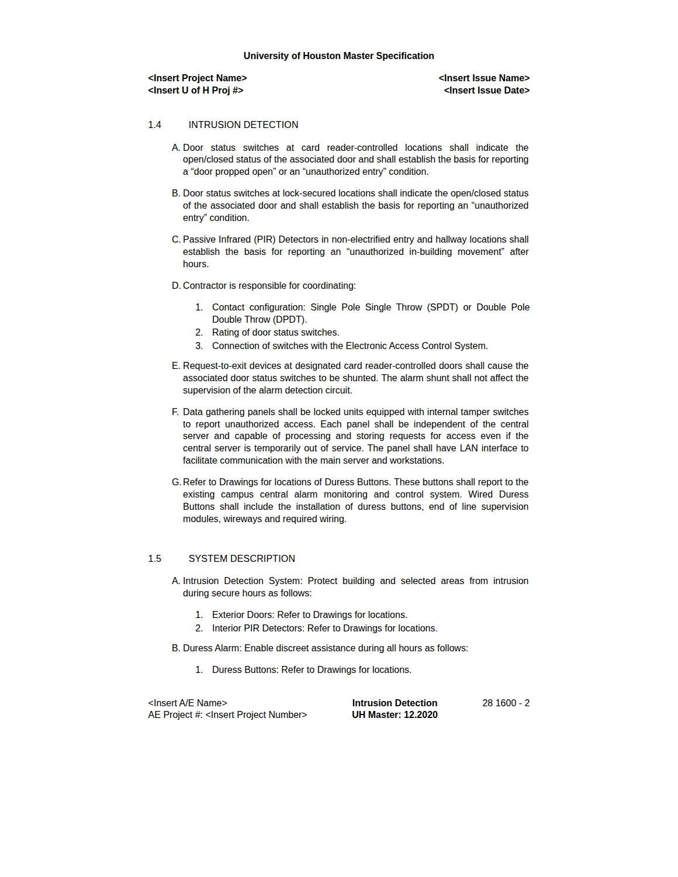University of Houston Master Specification
<Insert Project Name>
<Insert Issue Name>
<Insert U of H Proj #>
<Insert Issue Date>
1.4
INTRUSION DETECTION
A.
Door status switches at card reader-controlled locations shall indicate the open/closed status of the associated door and shall establish the basis for reporting a “door propped open” or an “unauthorized entry” condition.
B.
Door status switches at lock-secured locations shall indicate the open/closed status of the associated door and shall establish the basis for reporting an “unauthorized entry” condition.
C.
Passive Infrared (PIR) Detectors in non-electrified entry and hallway locations shall establish the basis for reporting an “unauthorized in-building movement” after hours.
D.
Contractor is responsible for coordinating:
1.
Contact configuration: Single Pole Single Throw (SPDT) or Double Pole Double Throw (DPDT).
2.
Rating of door status switches.
3.
Connection of switches with the Electronic Access Control System.
E.
Request-to-exit devices at designated card reader-controlled doors shall cause the associated door status switches to be shunted. The alarm shunt shall not affect the supervision of the alarm detection circuit.
F.
Data gathering panels shall be locked units equipped with internal tamper switches to report unauthorized access. Each panel shall be independent of the central server and capable of processing and storing requests for access even if the central server is temporarily out of service. The panel shall have LAN interface to facilitate communication with the main server and workstations.
G.
Refer to Drawings for locations of Duress Buttons. These buttons shall report to the existing campus central alarm monitoring and control system. Wired Duress Buttons shall include the installation of duress buttons, end of line supervision modules, wireways and required wiring.
1.5
SYSTEM DESCRIPTION
A.
Intrusion Detection System: Protect building and selected areas from intrusion during secure hours as follows:
1.
Exterior Doors: Refer to Drawings for locations.
2.
Interior PIR Detectors: Refer to Drawings for locations.
B.
Duress Alarm: Enable discreet assistance during all hours as follows:
1.
Duress Buttons: Refer to Drawings for locations.
<Insert A/E Name>
AE Project #: <Insert Project Number>
Intrusion Detection
UH Master: 12.2020
28 1600 - 2